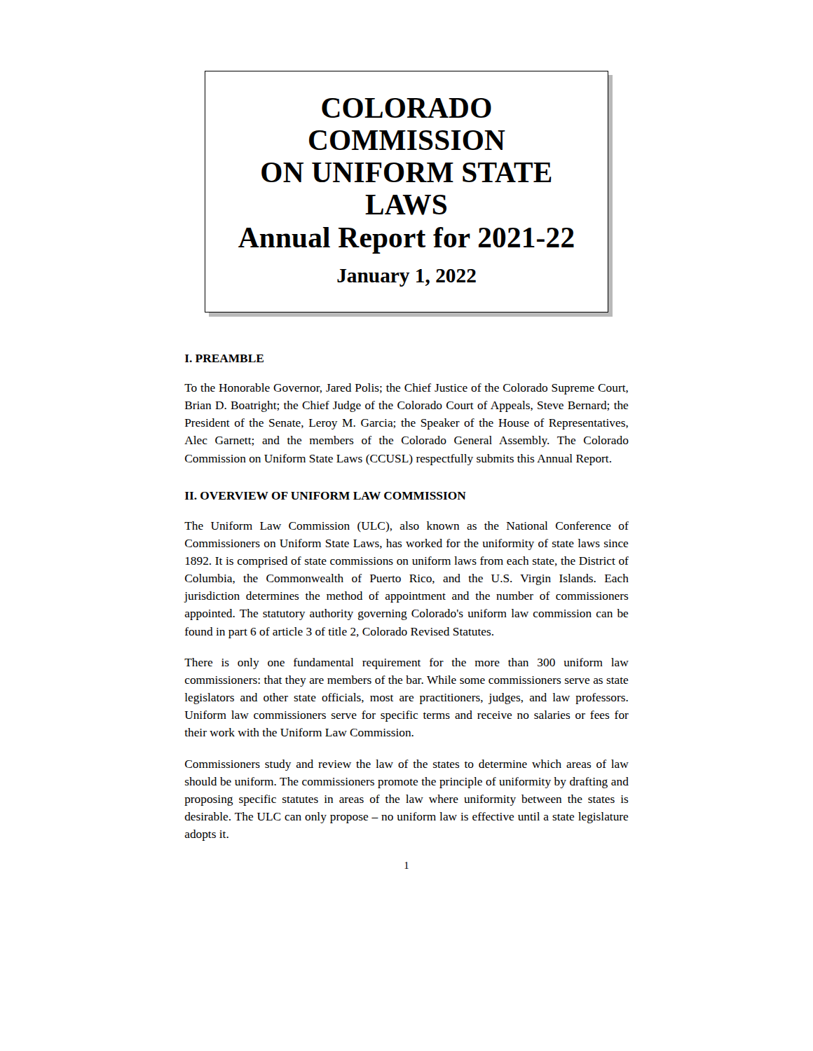COLORADO COMMISSION
ON UNIFORM STATE LAWS
Annual Report for 2021-22
January 1, 2022
I. PREAMBLE
To the Honorable Governor, Jared Polis; the Chief Justice of the Colorado Supreme Court, Brian D. Boatright; the Chief Judge of the Colorado Court of Appeals, Steve Bernard; the President of the Senate, Leroy M. Garcia; the Speaker of the House of Representatives, Alec Garnett; and the members of the Colorado General Assembly. The Colorado Commission on Uniform State Laws (CCUSL) respectfully submits this Annual Report.
II. OVERVIEW OF UNIFORM LAW COMMISSION
The Uniform Law Commission (ULC), also known as the National Conference of Commissioners on Uniform State Laws, has worked for the uniformity of state laws since 1892. It is comprised of state commissions on uniform laws from each state, the District of Columbia, the Commonwealth of Puerto Rico, and the U.S. Virgin Islands. Each jurisdiction determines the method of appointment and the number of commissioners appointed. The statutory authority governing Colorado's uniform law commission can be found in part 6 of article 3 of title 2, Colorado Revised Statutes.
There is only one fundamental requirement for the more than 300 uniform law commissioners: that they are members of the bar. While some commissioners serve as state legislators and other state officials, most are practitioners, judges, and law professors. Uniform law commissioners serve for specific terms and receive no salaries or fees for their work with the Uniform Law Commission.
Commissioners study and review the law of the states to determine which areas of law should be uniform. The commissioners promote the principle of uniformity by drafting and proposing specific statutes in areas of the law where uniformity between the states is desirable. The ULC can only propose – no uniform law is effective until a state legislature adopts it.
1